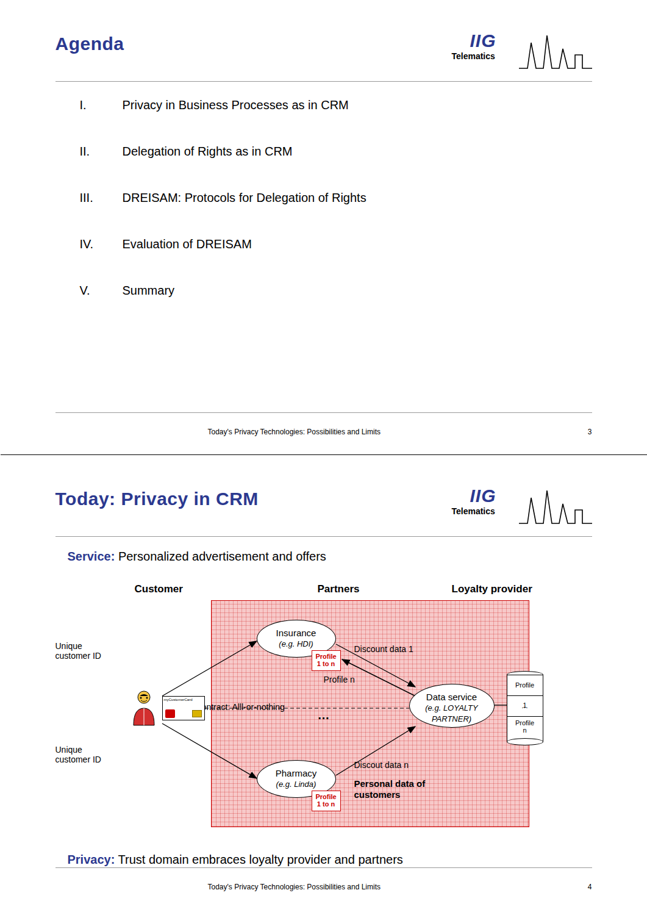Agenda
IIG Telematics
I. Privacy in Business Processes as in CRM
II. Delegation of Rights as in CRM
III. DREISAM: Protocols for Delegation of Rights
IV. Evaluation of DREISAM
V. Summary
Today's Privacy Technologies: Possibilities and Limits 3
Today: Privacy in CRM
IIG Telematics
Service: Personalized advertisement and offers
Customer
Partners
Loyalty provider
Insurance
(e.g. HDI)
Pharmacy
(e.g. Linda)
Data service
(e.g. LOYALTY
PARTNER)
Profile
1 to n
Profile
1 to n
Profile
1
…
Profile
n
Unique
customer ID
Unique
customer ID
Discount data 1
Discout data n
Profile n
Contract: Alll-or-nothing
…
Personal data of
customers
myCustomerCard
Privacy: Trust domain embraces loyalty provider and partners
Today's Privacy Technologies: Possibilities and Limits 4